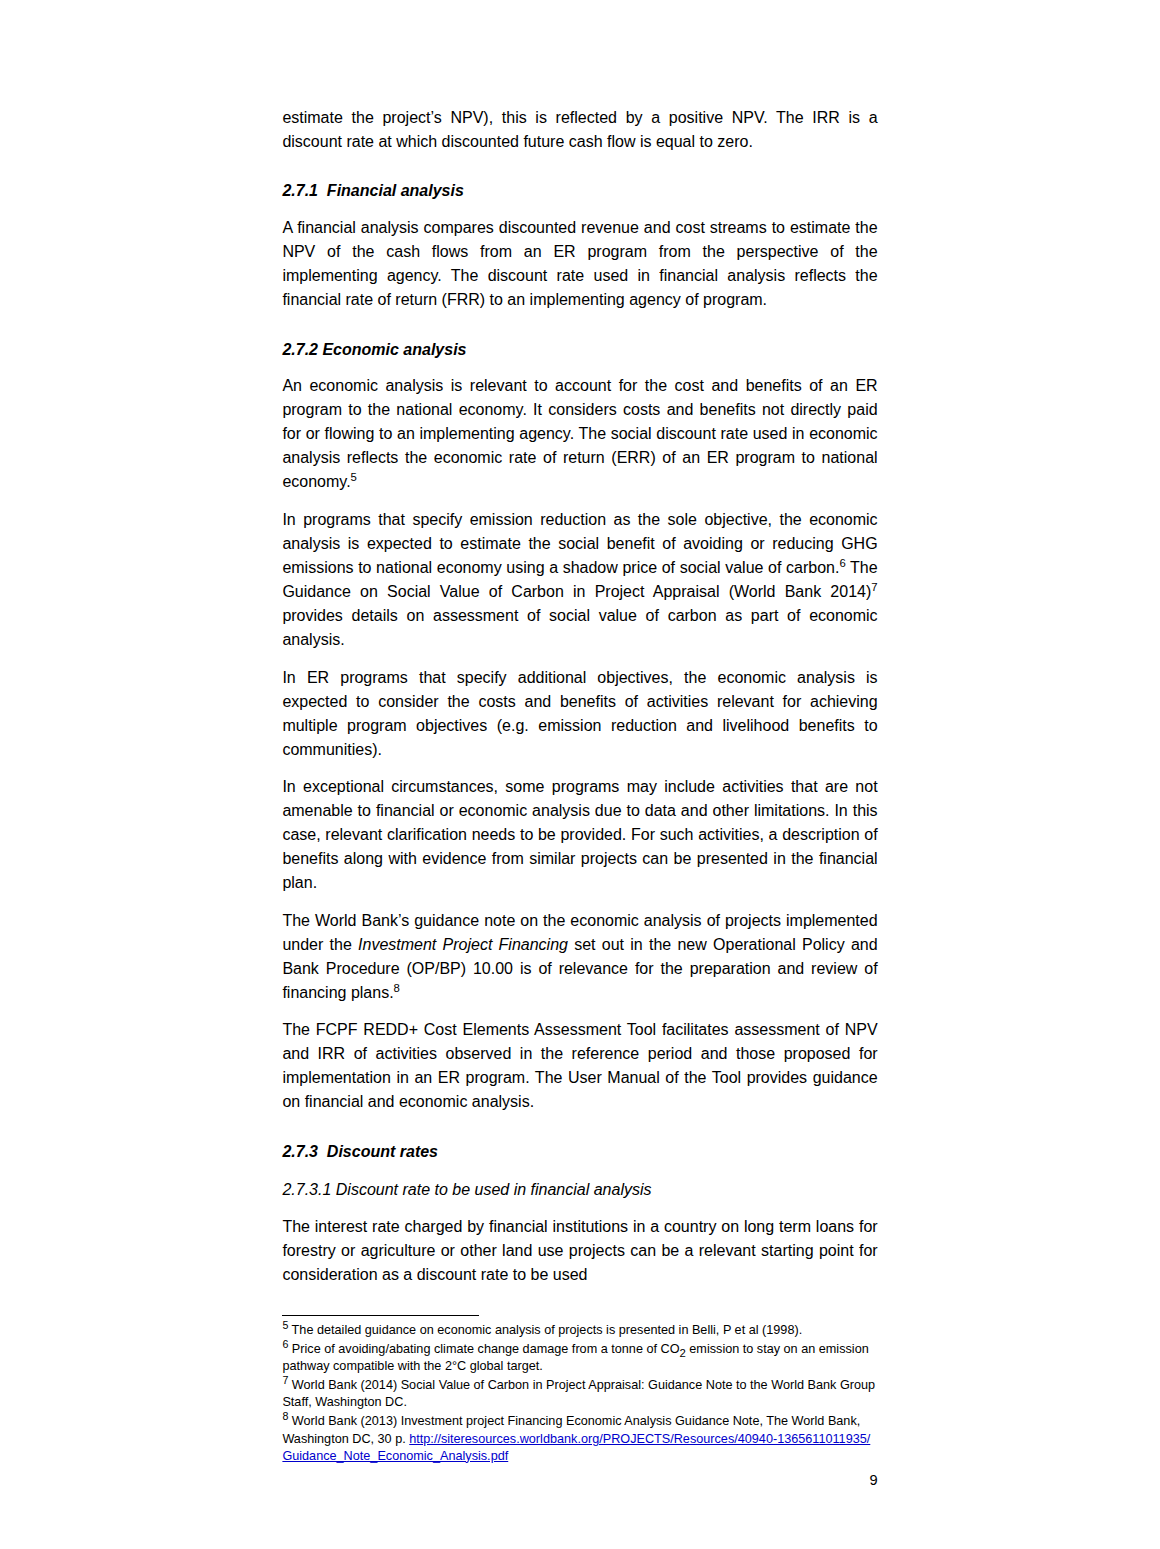estimate the project’s NPV), this is reflected by a positive NPV. The IRR is a discount rate at which discounted future cash flow is equal to zero.
2.7.1 Financial analysis
A financial analysis compares discounted revenue and cost streams to estimate the NPV of the cash flows from an ER program from the perspective of the implementing agency. The discount rate used in financial analysis reflects the financial rate of return (FRR) to an implementing agency of program.
2.7.2 Economic analysis
An economic analysis is relevant to account for the cost and benefits of an ER program to the national economy. It considers costs and benefits not directly paid for or flowing to an implementing agency. The social discount rate used in economic analysis reflects the economic rate of return (ERR) of an ER program to national economy.5
In programs that specify emission reduction as the sole objective, the economic analysis is expected to estimate the social benefit of avoiding or reducing GHG emissions to national economy using a shadow price of social value of carbon.6 The Guidance on Social Value of Carbon in Project Appraisal (World Bank 2014)7 provides details on assessment of social value of carbon as part of economic analysis.
In ER programs that specify additional objectives, the economic analysis is expected to consider the costs and benefits of activities relevant for achieving multiple program objectives (e.g. emission reduction and livelihood benefits to communities).
In exceptional circumstances, some programs may include activities that are not amenable to financial or economic analysis due to data and other limitations. In this case, relevant clarification needs to be provided. For such activities, a description of benefits along with evidence from similar projects can be presented in the financial plan.
The World Bank’s guidance note on the economic analysis of projects implemented under the Investment Project Financing set out in the new Operational Policy and Bank Procedure (OP/BP) 10.00 is of relevance for the preparation and review of financing plans.8
The FCPF REDD+ Cost Elements Assessment Tool facilitates assessment of NPV and IRR of activities observed in the reference period and those proposed for implementation in an ER program. The User Manual of the Tool provides guidance on financial and economic analysis.
2.7.3 Discount rates
2.7.3.1 Discount rate to be used in financial analysis
The interest rate charged by financial institutions in a country on long term loans for forestry or agriculture or other land use projects can be a relevant starting point for consideration as a discount rate to be used
5 The detailed guidance on economic analysis of projects is presented in Belli, P et al (1998).
6 Price of avoiding/abating climate change damage from a tonne of CO2 emission to stay on an emission pathway compatible with the 2°C global target.
7 World Bank (2014) Social Value of Carbon in Project Appraisal: Guidance Note to the World Bank Group Staff, Washington DC.
8 World Bank (2013) Investment project Financing Economic Analysis Guidance Note, The World Bank, Washington DC, 30 p. http://siteresources.worldbank.org/PROJECTS/Resources/40940-1365611011935/Guidance_Note_Economic_Analysis.pdf
9